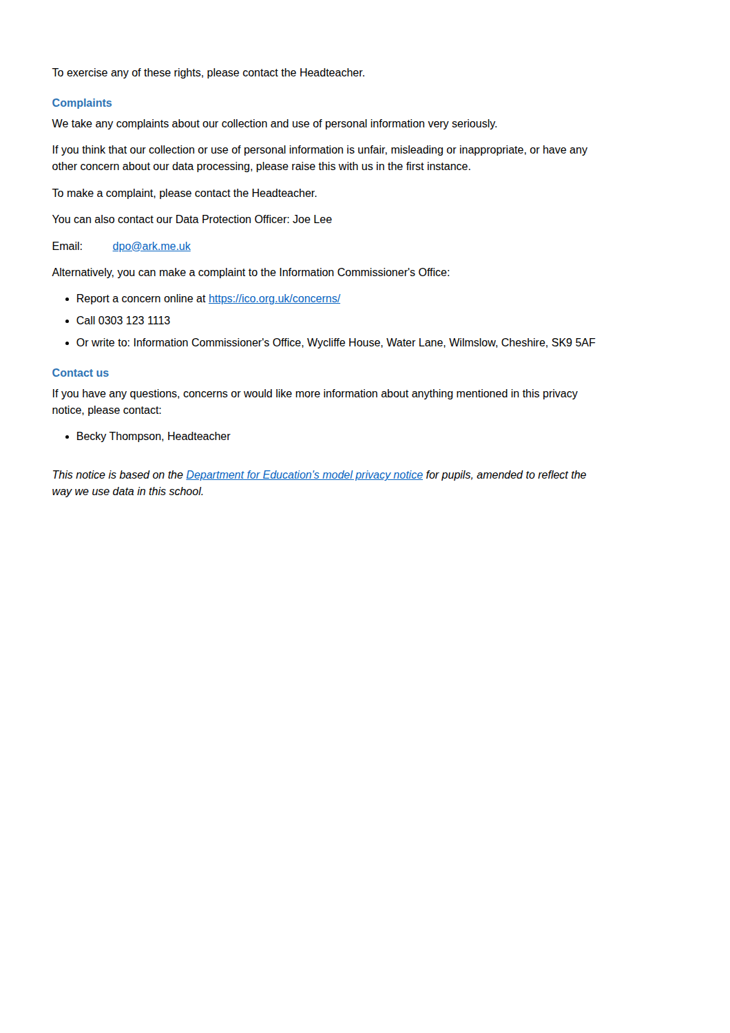To exercise any of these rights, please contact the Headteacher.
Complaints
We take any complaints about our collection and use of personal information very seriously.
If you think that our collection or use of personal information is unfair, misleading or inappropriate, or have any other concern about our data processing, please raise this with us in the first instance.
To make a complaint, please contact the Headteacher.
You can also contact our Data Protection Officer: Joe Lee
Email: dpo@ark.me.uk
Alternatively, you can make a complaint to the Information Commissioner's Office:
Report a concern online at https://ico.org.uk/concerns/
Call 0303 123 1113
Or write to: Information Commissioner's Office, Wycliffe House, Water Lane, Wilmslow, Cheshire, SK9 5AF
Contact us
If you have any questions, concerns or would like more information about anything mentioned in this privacy notice, please contact:
Becky Thompson, Headteacher
This notice is based on the Department for Education's model privacy notice for pupils, amended to reflect the way we use data in this school.